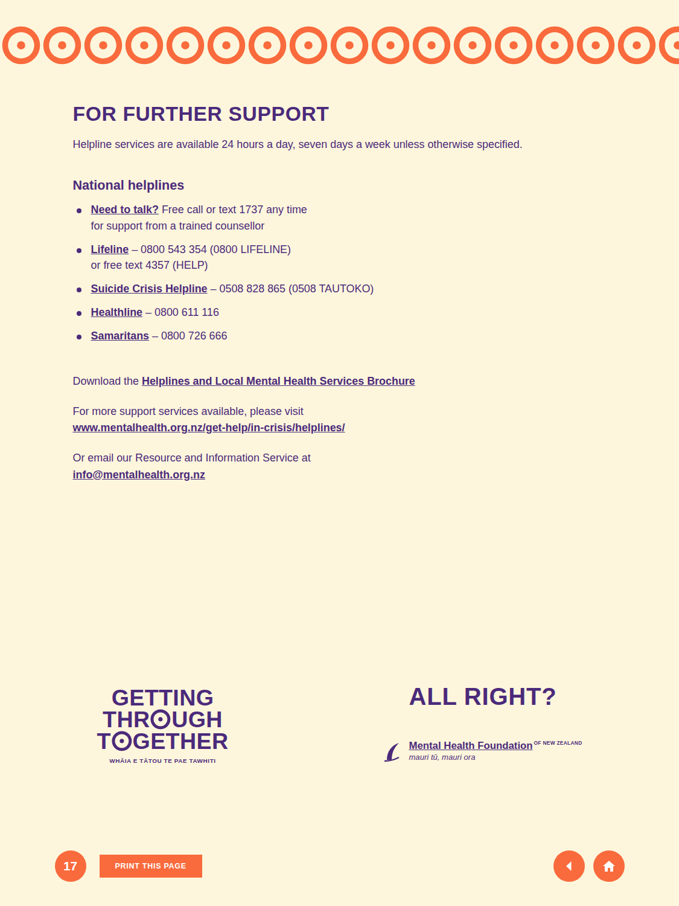For further support
Helpline services are available 24 hours a day, seven days a week unless otherwise specified.
National helplines
Need to talk? Free call or text 1737 any time
for support from a trained counsellor
Lifeline – 0800 543 354 (0800 LIFELINE)
or free text 4357 (HELP)
Suicide Crisis Helpline – 0508 828 865 (0508 TAUTOKO)
Healthline – 0800 611 116
Samaritans – 0800 726 666
Download the Helplines and Local Mental Health Services Brochure
For more support services available, please visit
www.mentalhealth.org.nz/get-help/in-crisis/helplines/
Or email our Resource and Information Service at
info@mentalhealth.org.nz
Getting Thrugh Tgether Whāia e tātou te pae tawhiti
All Right?
Mental Health FoundationOF NEW ZEALAND mauri tū, mauri ora
17
Print this page